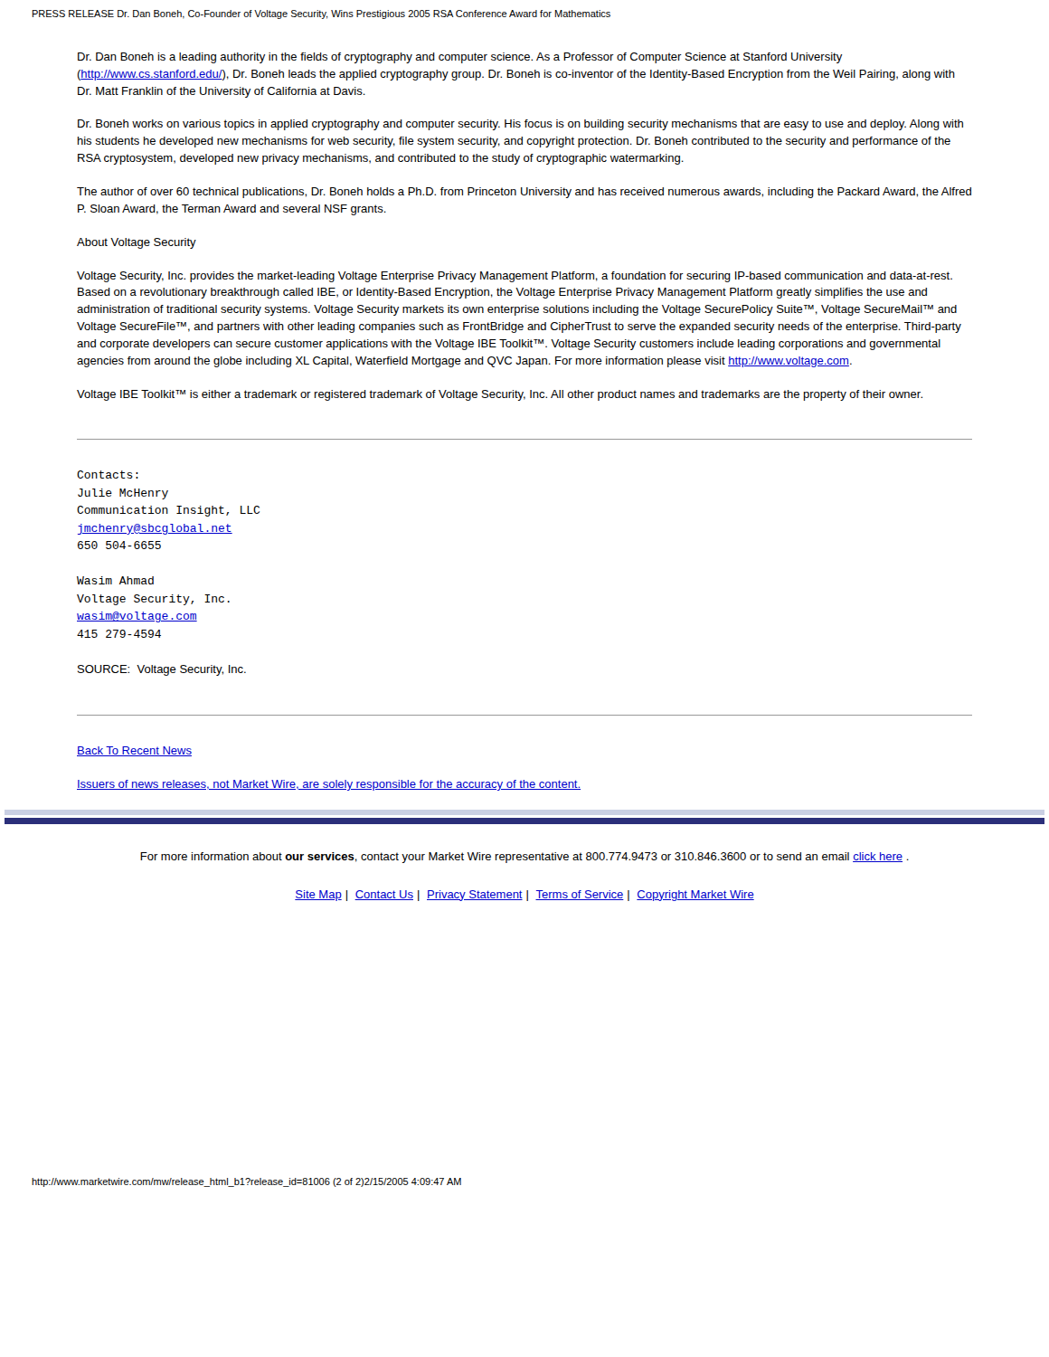PRESS RELEASE Dr. Dan Boneh, Co-Founder of Voltage Security, Wins Prestigious 2005 RSA Conference Award for Mathematics
Dr. Dan Boneh is a leading authority in the fields of cryptography and computer science. As a Professor of Computer Science at Stanford University (http://www.cs.stanford.edu/), Dr. Boneh leads the applied cryptography group. Dr. Boneh is co-inventor of the Identity-Based Encryption from the Weil Pairing, along with Dr. Matt Franklin of the University of California at Davis.
Dr. Boneh works on various topics in applied cryptography and computer security. His focus is on building security mechanisms that are easy to use and deploy. Along with his students he developed new mechanisms for web security, file system security, and copyright protection. Dr. Boneh contributed to the security and performance of the RSA cryptosystem, developed new privacy mechanisms, and contributed to the study of cryptographic watermarking.
The author of over 60 technical publications, Dr. Boneh holds a Ph.D. from Princeton University and has received numerous awards, including the Packard Award, the Alfred P. Sloan Award, the Terman Award and several NSF grants.
About Voltage Security
Voltage Security, Inc. provides the market-leading Voltage Enterprise Privacy Management Platform, a foundation for securing IP-based communication and data-at-rest. Based on a revolutionary breakthrough called IBE, or Identity-Based Encryption, the Voltage Enterprise Privacy Management Platform greatly simplifies the use and administration of traditional security systems. Voltage Security markets its own enterprise solutions including the Voltage SecurePolicy Suite™, Voltage SecureMail™ and Voltage SecureFile™, and partners with other leading companies such as FrontBridge and CipherTrust to serve the expanded security needs of the enterprise. Third-party and corporate developers can secure customer applications with the Voltage IBE Toolkit™. Voltage Security customers include leading corporations and governmental agencies from around the globe including XL Capital, Waterfield Mortgage and QVC Japan. For more information please visit http://www.voltage.com.
Voltage IBE Toolkit™ is either a trademark or registered trademark of Voltage Security, Inc. All other product names and trademarks are the property of their owner.
Contacts:
Julie McHenry
Communication Insight, LLC
jmchenry@sbcglobal.net
650 504-6655

Wasim Ahmad
Voltage Security, Inc.
wasim@voltage.com
415 279-4594
SOURCE: Voltage Security, Inc.
Back To Recent News
Issuers of news releases, not Market Wire, are solely responsible for the accuracy of the content.
For more information about our services, contact your Market Wire representative at 800.774.9473 or 310.846.3600 or to send an email click here .
Site Map| Contact Us| Privacy Statement| Terms of Service| Copyright Market Wire
http://www.marketwire.com/mw/release_html_b1?release_id=81006 (2 of 2)2/15/2005 4:09:47 AM